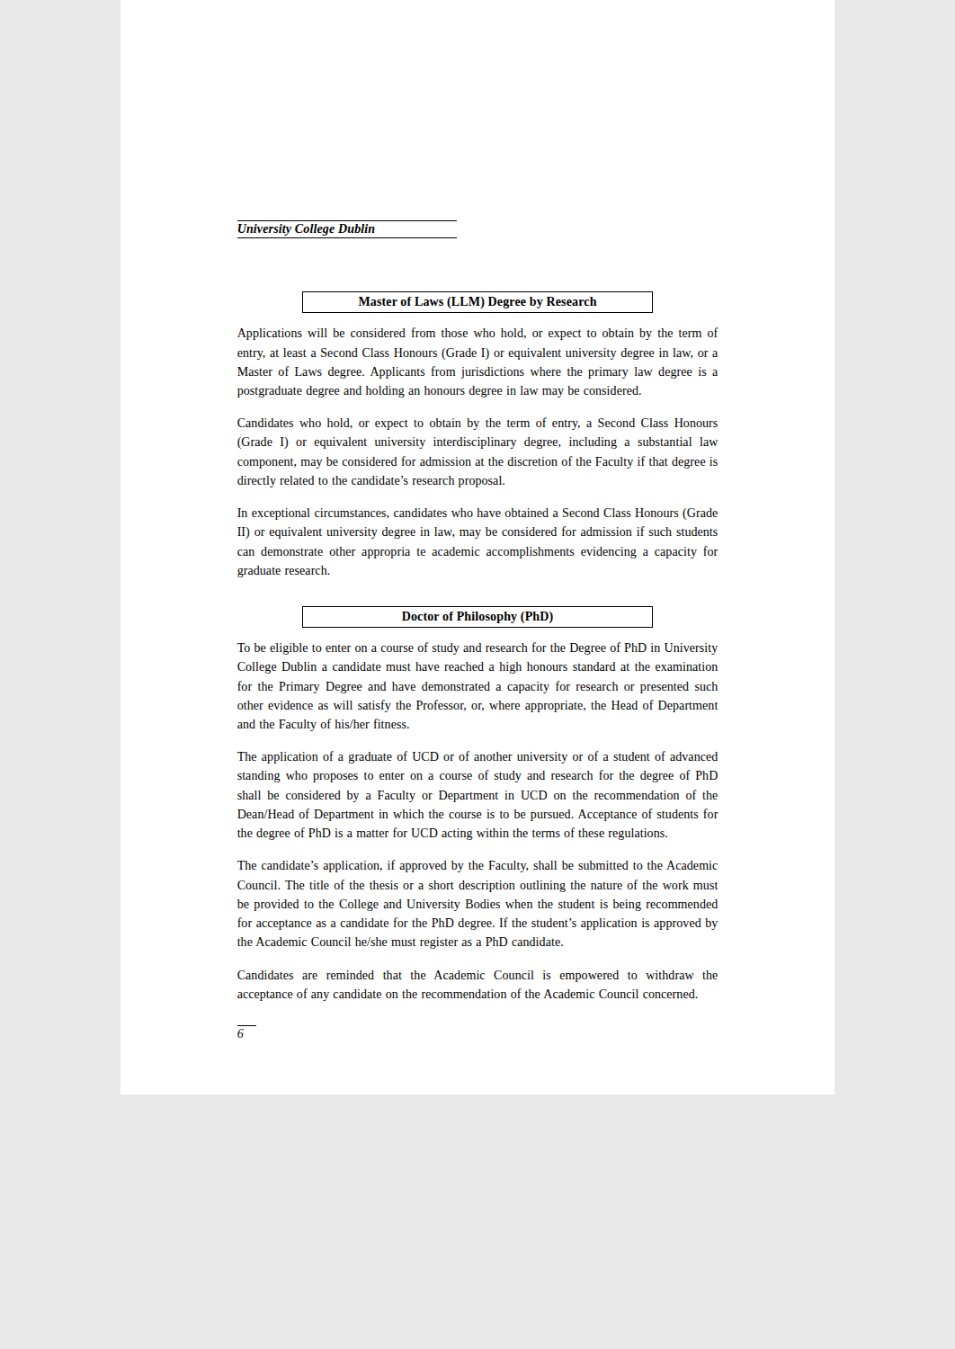University College Dublin
Master of Laws (LLM) Degree by Research
Applications will be considered from those who hold, or expect to obtain by the term of entry, at least a Second Class Honours (Grade I) or equivalent university degree in law, or a Master of Laws degree. Applicants from jurisdictions where the primary law degree is a postgraduate degree and holding an honours degree in law may be considered.
Candidates who hold, or expect to obtain by the term of entry, a Second Class Honours (Grade I) or equivalent university interdisciplinary degree, including a substantial law component, may be considered for admission at the discretion of the Faculty if that degree is directly related to the candidate’s research proposal.
In exceptional circumstances, candidates who have obtained a Second Class Honours (Grade II) or equivalent university degree in law, may be considered for admission if such students can demonstrate other appropria te academic accomplishments evidencing a capacity for graduate research.
Doctor of Philosophy (PhD)
To be eligible to enter on a course of study and research for the Degree of PhD in University College Dublin a candidate must have reached a high honours standard at the examination for the Primary Degree and have demonstrated a capacity for research or presented such other evidence as will satisfy the Professor, or, where appropriate, the Head of Department and the Faculty of his/her fitness.
The application of a graduate of UCD or of another university or of a student of advanced standing who proposes to enter on a course of study and research for the degree of PhD shall be considered by a Faculty or Department in UCD on the recommendation of the Dean/Head of Department in which the course is to be pursued. Acceptance of students for the degree of PhD is a matter for UCD acting within the terms of these regulations.
The candidate’s application, if approved by the Faculty, shall be submitted to the Academic Council. The title of the thesis or a short description outlining the nature of the work must be provided to the College and University Bodies when the student is being recommended for acceptance as a candidate for the PhD degree. If the student’s application is approved by the Academic Council he/she must register as a PhD candidate.
Candidates are reminded that the Academic Council is empowered to withdraw the acceptance of any candidate on the recommendation of the Academic Council concerned.
6